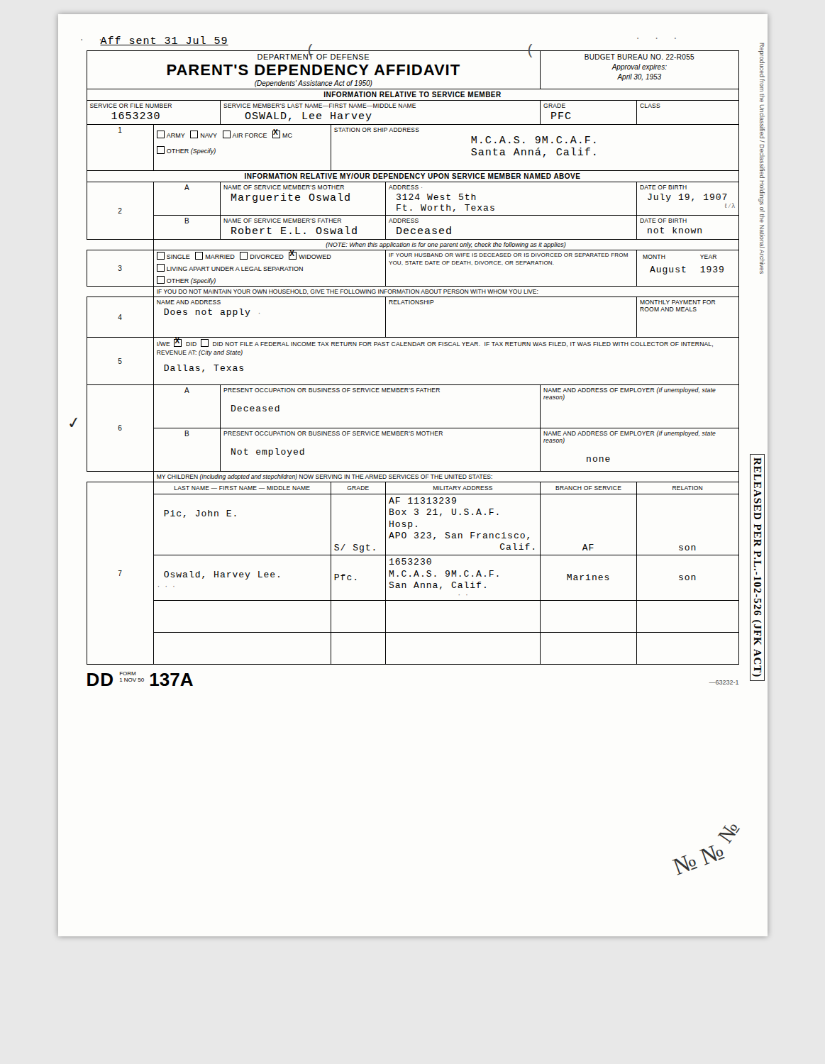· · ·
· · ·
(
(
Reproduced from the Unclassified / Declassified Holdings of the National Archives
RELEASED PER P.L.-102-526 (JFK ACT)
Aff sent 31 Jul 59
✓
| DEPARTMENT OF DEFENSE PARENT'S DEPENDENCY AFFIDAVIT (Dependents' Assistance Act of 1950) | BUDGET BUREAU NO. 22-R055 Approval expires: April 30, 1953 |
| INFORMATION RELATIVE TO SERVICE MEMBER |
| SERVICE OR FILE NUMBER 1653230 | SERVICE MEMBER'S LAST NAME—FIRST NAME—MIDDLE NAME OSWALD, Lee Harvey | GRADE PFC | CLASS |
| 1 | ARMY NAVY AIR FORCE MC OTHER (Specify) | STATION OR SHIP ADDRESS M.C.A.S. 9M.C.A.F. Santa Anná, Calif. |
| INFORMATION RELATIVE MY/OUR DEPENDENCY UPON SERVICE MEMBER NAMED ABOVE |
| 2 | A | NAME OF SERVICE MEMBER'S MOTHER Marguerite Oswald | ADDRESS · 3124 West 5th Ft. Worth, Texas | DATE OF BIRTH July 19, 1907 ℓ⁄λ |
| B | NAME OF SERVICE MEMBER'S FATHER Robert E.L. Oswald | ADDRESS Deceased | DATE OF BIRTH not known |
| | (NOTE: When this application is for one parent only, check the following as it applies) |
| 3 | SINGLE MARRIED DIVORCED WIDOWED LIVING APART UNDER A LEGAL SEPARATION OTHER (Specify) | IF YOUR HUSBAND OR WIFE IS DECEASED OR IS DIVORCED OR SEPARATED FROM YOU, STATE DATE OF DEATH, DIVORCE, OR SEPARATION. | / MONTH / YEAR / / August / 1939 / |
| | IF YOU DO NOT MAINTAIN YOUR OWN HOUSEHOLD, GIVE THE FOLLOWING INFORMATION ABOUT PERSON WITH WHOM YOU LIVE: |
| 4 | NAME AND ADDRESS Does not apply · | RELATIONSHIP | MONTHLY PAYMENT FOR ROOM AND MEALS |
| 5 | I/WE DID DID NOT FILE A FEDERAL INCOME TAX RETURN FOR PAST CALENDAR OR FISCAL YEAR. IF TAX RETURN WAS FILED, IT WAS FILED WITH COLLECTOR OF INTERNAL, REVENUE AT: (City and State) Dallas, Texas |
| 6 | A | PRESENT OCCUPATION OR BUSINESS OF SERVICE MEMBER'S FATHER Deceased | NAME AND ADDRESS OF EMPLOYER (If unemployed, state reason) |
| B | PRESENT OCCUPATION OR BUSINESS OF SERVICE MEMBER'S MOTHER Not employed | NAME AND ADDRESS OF EMPLOYER (If unemployed, state reason) none |
| | MY CHILDREN (Including adopted and stepchildren) NOW SERVING IN THE ARMED SERVICES OF THE UNITED STATES: |
| 7 | LAST NAME — FIRST NAME — MIDDLE NAME | GRADE | MILITARY ADDRESS | BRANCH OF SERVICE | RELATION |
| Pic, John E. | S/ Sgt. | AF 11313239 Box 3 21, U.S.A.F. Hosp. APO 323, San Francisco, Calif. | AF | son |
| Oswald, Harvey Lee. · · · | Pfc. | 1653230 M.C.A.S. 9M.C.A.F. San Anna, Calif. · · | Marines | son |
№ №
№
—63232-1 DD FORM
1 NOV 50 137A